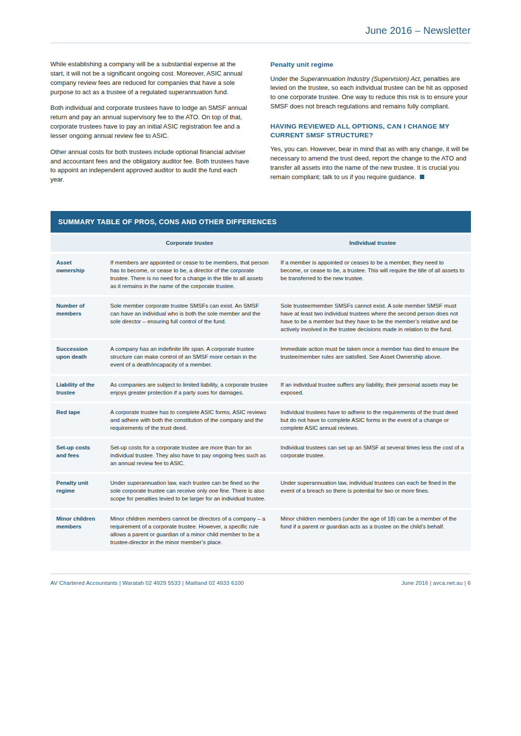June 2016 – Newsletter
While establishing a company will be a substantial expense at the start, it will not be a significant ongoing cost. Moreover, ASIC annual company review fees are reduced for companies that have a sole purpose to act as a trustee of a regulated superannuation fund.
Both individual and corporate trustees have to lodge an SMSF annual return and pay an annual supervisory fee to the ATO. On top of that, corporate trustees have to pay an initial ASIC registration fee and a lesser ongoing annual review fee to ASIC.
Other annual costs for both trustees include optional financial adviser and accountant fees and the obligatory auditor fee. Both trustees have to appoint an independent approved auditor to audit the fund each year.
Penalty unit regime
Under the Superannuation Industry (Supervision) Act, penalties are levied on the trustee, so each individual trustee can be hit as opposed to one corporate trustee. One way to reduce this risk is to ensure your SMSF does not breach regulations and remains fully compliant.
Having reviewed all options, can I change my current SMSF structure?
Yes, you can. However, bear in mind that as with any change, it will be necessary to amend the trust deed, report the change to the ATO and transfer all assets into the name of the new trustee. It is crucial you remain compliant; talk to us if you require guidance.
Summary table of pros, cons and other differences
| | Corporate trustee | Individual trustee |
| --- | --- | --- |
| Asset ownership | If members are appointed or cease to be members, that person has to become, or cease to be, a director of the corporate trustee. There is no need for a change in the title to all assets as it remains in the name of the corporate trustee. | If a member is appointed or ceases to be a member, they need to become, or cease to be, a trustee. This will require the title of all assets to be transferred to the new trustee. |
| Number of members | Sole member corporate trustee SMSFs can exist. An SMSF can have an individual who is both the sole member and the sole director – ensuring full control of the fund. | Sole trustee/member SMSFs cannot exist. A sole member SMSF must have at least two individual trustees where the second person does not have to be a member but they have to be the member’s relative and be actively involved in the trustee decisions made in relation to the fund. |
| Succession upon death | A company has an indefinite life span. A corporate trustee structure can make control of an SMSF more certain in the event of a death/incapacity of a member. | Immediate action must be taken once a member has died to ensure the trustee/member rules are satisfied. See Asset Ownership above. |
| Liability of the trustee | As companies are subject to limited liability, a corporate trustee enjoys greater protection if a party sues for damages. | If an individual trustee suffers any liability, their personal assets may be exposed. |
| Red tape | A corporate trustee has to complete ASIC forms, ASIC reviews and adhere with both the constitution of the company and the requirements of the trust deed. | Individual trustees have to adhere to the requirements of the trust deed but do not have to complete ASIC forms in the event of a change or complete ASIC annual reviews. |
| Set-up costs and fees | Set-up costs for a corporate trustee are more than for an individual trustee. They also have to pay ongoing fees such as an annual review fee to ASIC. | Individual trustees can set up an SMSF at several times less the cost of a corporate trustee. |
| Penalty unit regime | Under superannuation law, each trustee can be fined so the sole corporate trustee can receive only one fine. There is also scope for penalties levied to be larger for an individual trustee. | Under superannuation law, individual trustees can each be fined in the event of a breach so there is potential for two or more fines. |
| Minor children members | Minor children members cannot be directors of a company – a requirement of a corporate trustee. However, a specific rule allows a parent or guardian of a minor child member to be a trustee-director in the minor member’s place. | Minor children members (under the age of 18) can be a member of the fund if a parent or guardian acts as a trustee on the child’s behalf. |
AV Chartered Accountants | Waratah 02 4929 5533 | Maitland 02 4933 6100
June 2016 | avca.net.au | 6